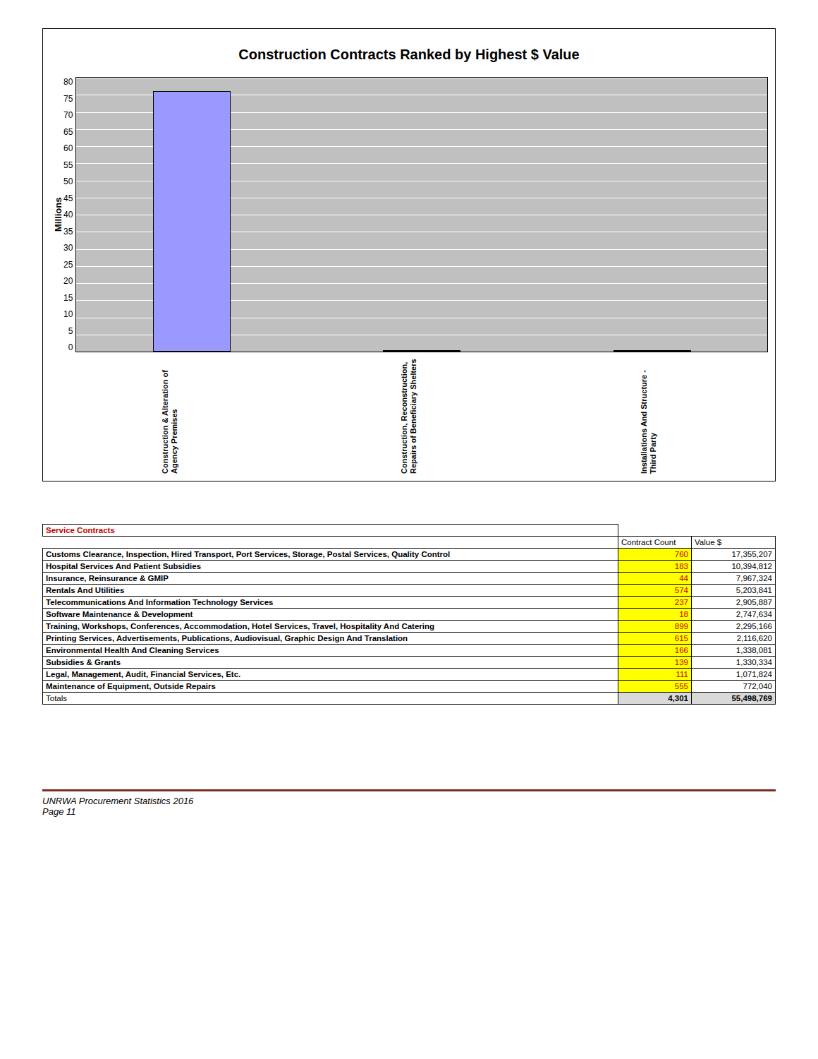Construction Contracts Ranked by Highest $ Value
Millions
80
75
70
65
60
55
50
45
40
35
30
25
20
15
10
5
0
Construction & Alteration of Agency Premises
Construction, Reconstruction, Repairs of Beneficiary Shelters
Installations And Structure - Third Party
| Service Contracts | | |
| | Contract Count | Value $ |
| Customs Clearance, Inspection, Hired Transport, Port Services, Storage, Postal Services, Quality Control | 760 | 17,355,207 |
| Hospital Services And Patient Subsidies | 183 | 10,394,812 |
| Insurance, Reinsurance & GMIP | 44 | 7,967,324 |
| Rentals And Utilities | 574 | 5,203,841 |
| Telecommunications And Information Technology Services | 237 | 2,905,887 |
| Software Maintenance & Development | 18 | 2,747,634 |
| Training, Workshops, Conferences, Accommodation, Hotel Services, Travel, Hospitality And Catering | 899 | 2,295,166 |
| Printing Services, Advertisements, Publications, Audiovisual, Graphic Design And Translation | 615 | 2,116,620 |
| Environmental Health And Cleaning Services | 166 | 1,338,081 |
| Subsidies & Grants | 139 | 1,330,334 |
| Legal, Management, Audit, Financial Services, Etc. | 111 | 1,071,824 |
| Maintenance of Equipment, Outside Repairs | 555 | 772,040 |
| Totals | 4,301 | 55,498,769 |
UNRWA Procurement Statistics 2016
Page 11